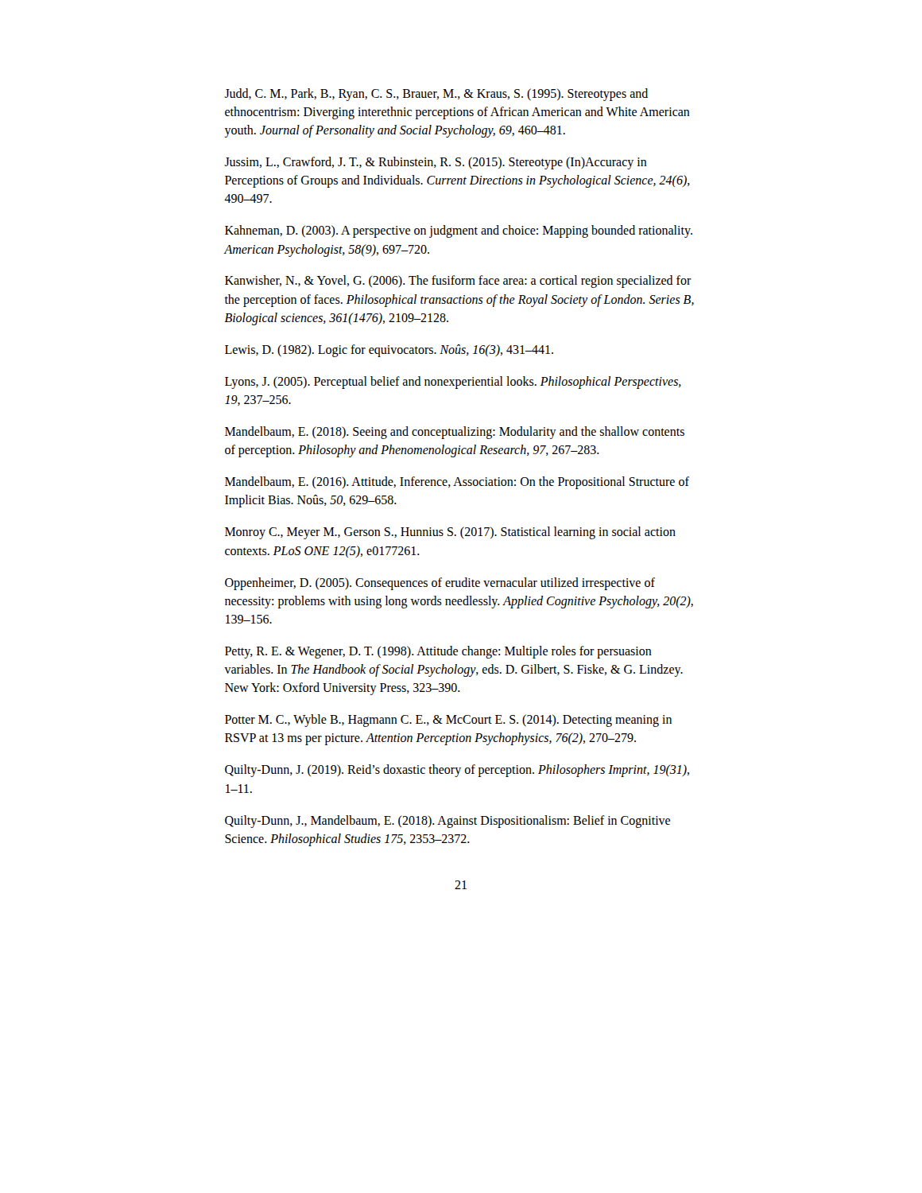Judd, C. M., Park, B., Ryan, C. S., Brauer, M., & Kraus, S. (1995). Stereotypes and ethnocentrism: Diverging interethnic perceptions of African American and White American youth. Journal of Personality and Social Psychology, 69, 460–481.
Jussim, L., Crawford, J. T., & Rubinstein, R. S. (2015). Stereotype (In)Accuracy in Perceptions of Groups and Individuals. Current Directions in Psychological Science, 24(6), 490–497.
Kahneman, D. (2003). A perspective on judgment and choice: Mapping bounded rationality. American Psychologist, 58(9), 697–720.
Kanwisher, N., & Yovel, G. (2006). The fusiform face area: a cortical region specialized for the perception of faces. Philosophical transactions of the Royal Society of London. Series B, Biological sciences, 361(1476), 2109–2128.
Lewis, D. (1982). Logic for equivocators. Noûs, 16(3), 431–441.
Lyons, J. (2005). Perceptual belief and nonexperiential looks. Philosophical Perspectives, 19, 237–256.
Mandelbaum, E. (2018). Seeing and conceptualizing: Modularity and the shallow contents of perception. Philosophy and Phenomenological Research, 97, 267–283.
Mandelbaum, E. (2016). Attitude, Inference, Association: On the Propositional Structure of Implicit Bias. Noûs, 50, 629–658.
Monroy C., Meyer M., Gerson S., Hunnius S. (2017). Statistical learning in social action contexts. PLoS ONE 12(5), e0177261.
Oppenheimer, D. (2005). Consequences of erudite vernacular utilized irrespective of necessity: problems with using long words needlessly. Applied Cognitive Psychology, 20(2), 139–156.
Petty, R. E. & Wegener, D. T. (1998). Attitude change: Multiple roles for persuasion variables. In The Handbook of Social Psychology, eds. D. Gilbert, S. Fiske, & G. Lindzey. New York: Oxford University Press, 323–390.
Potter M. C., Wyble B., Hagmann C. E., & McCourt E. S. (2014). Detecting meaning in RSVP at 13 ms per picture. Attention Perception Psychophysics, 76(2), 270–279.
Quilty-Dunn, J. (2019). Reid’s doxastic theory of perception. Philosophers Imprint, 19(31), 1–11.
Quilty-Dunn, J., Mandelbaum, E. (2018). Against Dispositionalism: Belief in Cognitive Science. Philosophical Studies 175, 2353–2372.
21